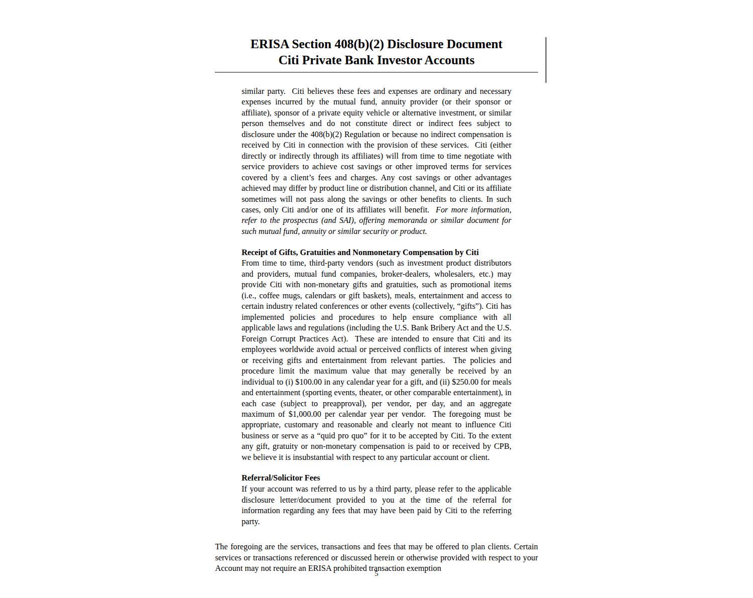ERISA Section 408(b)(2) Disclosure Document
Citi Private Bank Investor Accounts
similar party. Citi believes these fees and expenses are ordinary and necessary expenses incurred by the mutual fund, annuity provider (or their sponsor or affiliate), sponsor of a private equity vehicle or alternative investment, or similar person themselves and do not constitute direct or indirect fees subject to disclosure under the 408(b)(2) Regulation or because no indirect compensation is received by Citi in connection with the provision of these services. Citi (either directly or indirectly through its affiliates) will from time to time negotiate with service providers to achieve cost savings or other improved terms for services covered by a client’s fees and charges. Any cost savings or other advantages achieved may differ by product line or distribution channel, and Citi or its affiliate sometimes will not pass along the savings or other benefits to clients. In such cases, only Citi and/or one of its affiliates will benefit. For more information, refer to the prospectus (and SAI), offering memoranda or similar document for such mutual fund, annuity or similar security or product.
Receipt of Gifts, Gratuities and Nonmonetary Compensation by Citi
From time to time, third-party vendors (such as investment product distributors and providers, mutual fund companies, broker-dealers, wholesalers, etc.) may provide Citi with non-monetary gifts and gratuities, such as promotional items (i.e., coffee mugs, calendars or gift baskets), meals, entertainment and access to certain industry related conferences or other events (collectively, “gifts”). Citi has implemented policies and procedures to help ensure compliance with all applicable laws and regulations (including the U.S. Bank Bribery Act and the U.S. Foreign Corrupt Practices Act). These are intended to ensure that Citi and its employees worldwide avoid actual or perceived conflicts of interest when giving or receiving gifts and entertainment from relevant parties. The policies and procedure limit the maximum value that may generally be received by an individual to (i) $100.00 in any calendar year for a gift, and (ii) $250.00 for meals and entertainment (sporting events, theater, or other comparable entertainment), in each case (subject to preapproval), per vendor, per day, and an aggregate maximum of $1,000.00 per calendar year per vendor. The foregoing must be appropriate, customary and reasonable and clearly not meant to influence Citi business or serve as a “quid pro quo” for it to be accepted by Citi. To the extent any gift, gratuity or non-monetary compensation is paid to or received by CPB, we believe it is insubstantial with respect to any particular account or client.
Referral/Solicitor Fees
If your account was referred to us by a third party, please refer to the applicable disclosure letter/document provided to you at the time of the referral for information regarding any fees that may have been paid by Citi to the referring party.
The foregoing are the services, transactions and fees that may be offered to plan clients. Certain services or transactions referenced or discussed herein or otherwise provided with respect to your Account may not require an ERISA prohibited transaction exemption
5